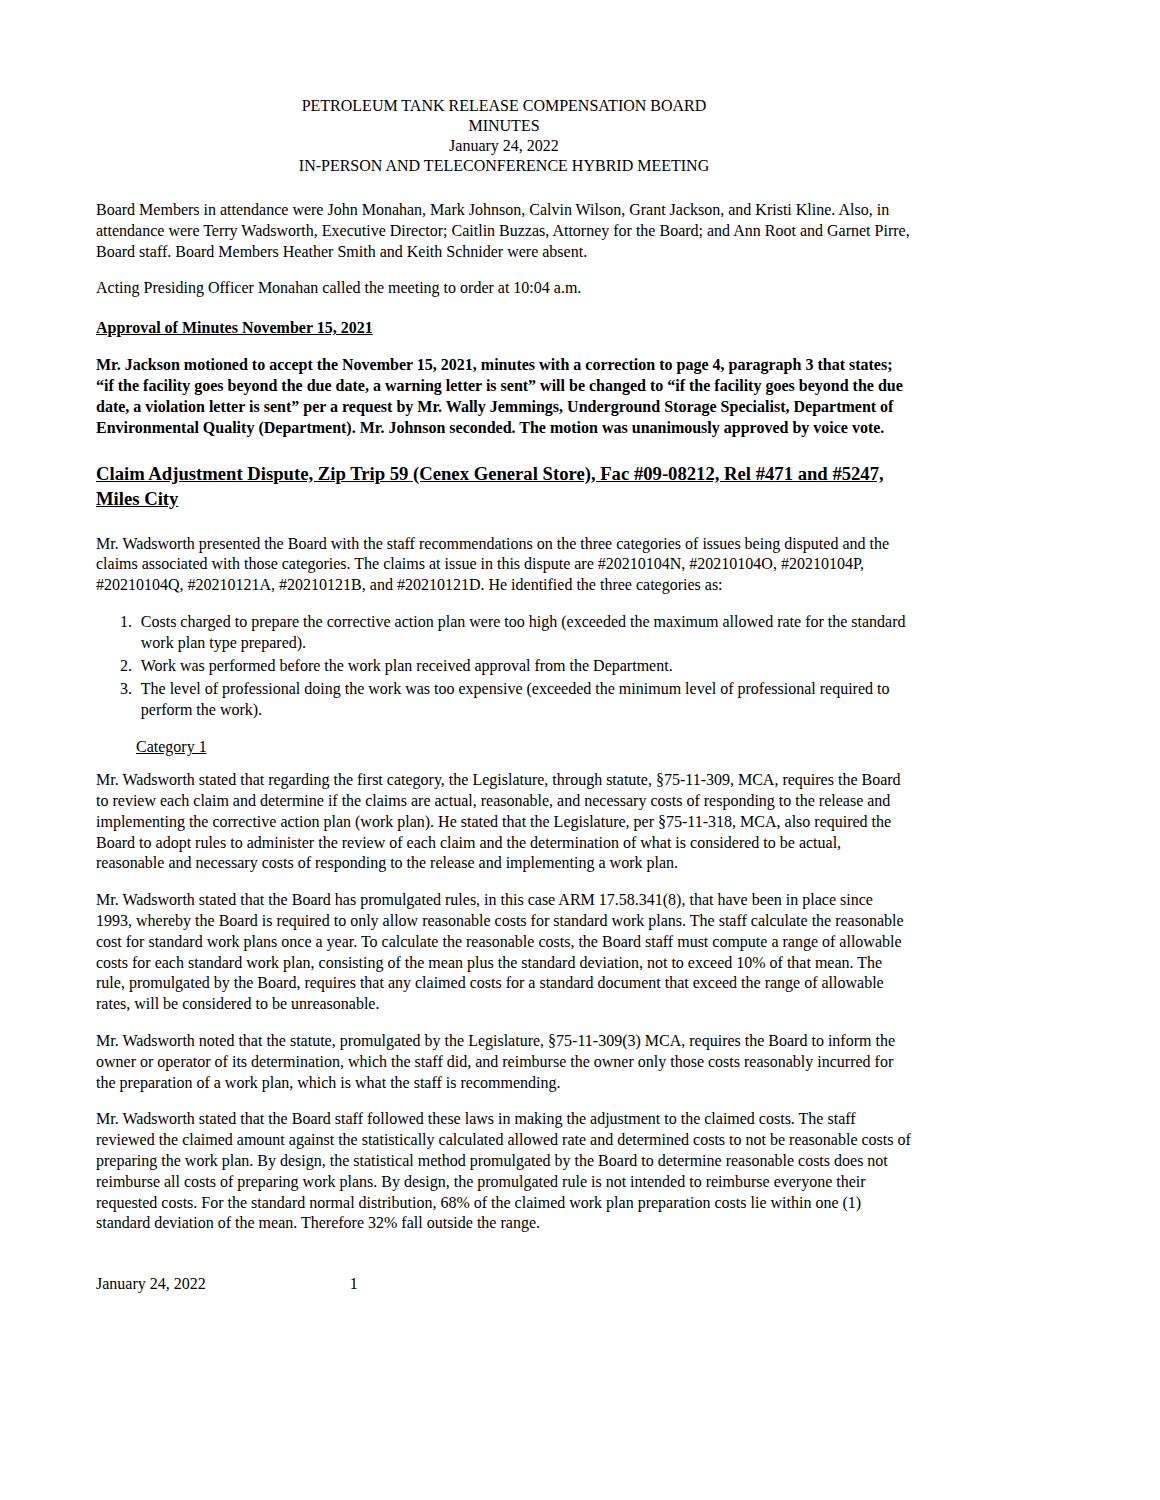PETROLEUM TANK RELEASE COMPENSATION BOARD
MINUTES
January 24, 2022
IN-PERSON AND TELECONFERENCE HYBRID MEETING
Board Members in attendance were John Monahan, Mark Johnson, Calvin Wilson, Grant Jackson, and Kristi Kline. Also, in attendance were Terry Wadsworth, Executive Director; Caitlin Buzzas, Attorney for the Board; and Ann Root and Garnet Pirre, Board staff. Board Members Heather Smith and Keith Schnider were absent.
Acting Presiding Officer Monahan called the meeting to order at 10:04 a.m.
Approval of Minutes November 15, 2021
Mr. Jackson motioned to accept the November 15, 2021, minutes with a correction to page 4, paragraph 3 that states; “if the facility goes beyond the due date, a warning letter is sent” will be changed to “if the facility goes beyond the due date, a violation letter is sent” per a request by Mr. Wally Jemmings, Underground Storage Specialist, Department of Environmental Quality (Department). Mr. Johnson seconded. The motion was unanimously approved by voice vote.
Claim Adjustment Dispute, Zip Trip 59 (Cenex General Store), Fac #09-08212, Rel #471 and #5247, Miles City
Mr. Wadsworth presented the Board with the staff recommendations on the three categories of issues being disputed and the claims associated with those categories. The claims at issue in this dispute are #20210104N, #20210104O, #20210104P, #20210104Q, #20210121A, #20210121B, and #20210121D. He identified the three categories as:
Costs charged to prepare the corrective action plan were too high (exceeded the maximum allowed rate for the standard work plan type prepared).
Work was performed before the work plan received approval from the Department.
The level of professional doing the work was too expensive (exceeded the minimum level of professional required to perform the work).
Category 1
Mr. Wadsworth stated that regarding the first category, the Legislature, through statute, §75-11-309, MCA, requires the Board to review each claim and determine if the claims are actual, reasonable, and necessary costs of responding to the release and implementing the corrective action plan (work plan). He stated that the Legislature, per §75-11-318, MCA, also required the Board to adopt rules to administer the review of each claim and the determination of what is considered to be actual, reasonable and necessary costs of responding to the release and implementing a work plan.
Mr. Wadsworth stated that the Board has promulgated rules, in this case ARM 17.58.341(8), that have been in place since 1993, whereby the Board is required to only allow reasonable costs for standard work plans. The staff calculate the reasonable cost for standard work plans once a year. To calculate the reasonable costs, the Board staff must compute a range of allowable costs for each standard work plan, consisting of the mean plus the standard deviation, not to exceed 10% of that mean. The rule, promulgated by the Board, requires that any claimed costs for a standard document that exceed the range of allowable rates, will be considered to be unreasonable.
Mr. Wadsworth noted that the statute, promulgated by the Legislature, §75-11-309(3) MCA, requires the Board to inform the owner or operator of its determination, which the staff did, and reimburse the owner only those costs reasonably incurred for the preparation of a work plan, which is what the staff is recommending.
Mr. Wadsworth stated that the Board staff followed these laws in making the adjustment to the claimed costs. The staff reviewed the claimed amount against the statistically calculated allowed rate and determined costs to not be reasonable costs of preparing the work plan. By design, the statistical method promulgated by the Board to determine reasonable costs does not reimburse all costs of preparing work plans. By design, the promulgated rule is not intended to reimburse everyone their requested costs. For the standard normal distribution, 68% of the claimed work plan preparation costs lie within one (1) standard deviation of the mean. Therefore 32% fall outside the range.
January 24, 2022 1